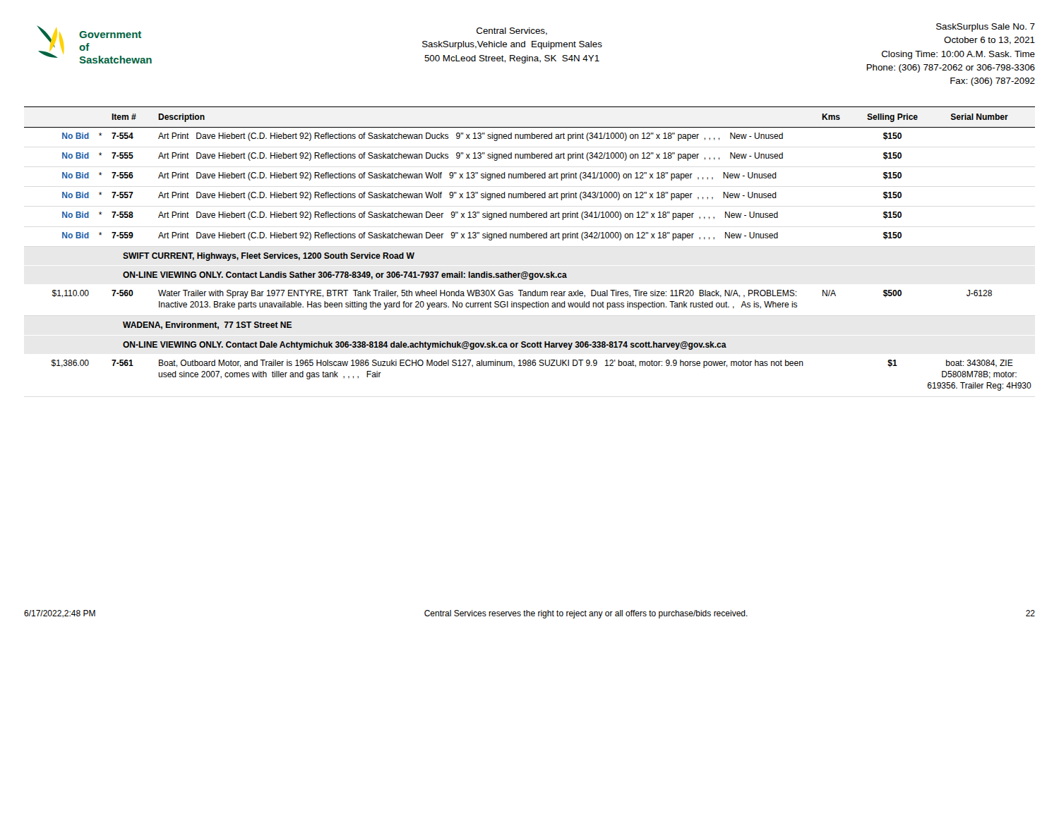Government of Saskatchewan
Central Services,
SaskSurplus,Vehicle and Equipment Sales
500 McLeod Street, Regina, SK S4N 4Y1
SaskSurplus Sale No. 7
October 6 to 13, 2021
Closing Time: 10:00 A.M. Sask. Time
Phone: (306) 787-2062 or 306-798-3306
Fax: (306) 787-2092
| | | Item # | Description | Kms | Selling Price | Serial Number |
| --- | --- | --- | --- | --- | --- | --- |
| No Bid | * | 7-554 | Art Print Dave Hiebert (C.D. Hiebert 92) Reflections of Saskatchewan Ducks 9" x 13" signed numbered art print (341/1000) on 12" x 18" paper , , , , New - Unused | | $150 | |
| No Bid | * | 7-555 | Art Print Dave Hiebert (C.D. Hiebert 92) Reflections of Saskatchewan Ducks 9" x 13" signed numbered art print (342/1000) on 12" x 18" paper , , , , New - Unused | | $150 | |
| No Bid | * | 7-556 | Art Print Dave Hiebert (C.D. Hiebert 92) Reflections of Saskatchewan Wolf 9" x 13" signed numbered art print (341/1000) on 12" x 18" paper , , , , New - Unused | | $150 | |
| No Bid | * | 7-557 | Art Print Dave Hiebert (C.D. Hiebert 92) Reflections of Saskatchewan Wolf 9" x 13" signed numbered art print (343/1000) on 12" x 18" paper , , , , New - Unused | | $150 | |
| No Bid | * | 7-558 | Art Print Dave Hiebert (C.D. Hiebert 92) Reflections of Saskatchewan Deer 9" x 13" signed numbered art print (341/1000) on 12" x 18" paper , , , , New - Unused | | $150 | |
| No Bid | * | 7-559 | Art Print Dave Hiebert (C.D. Hiebert 92) Reflections of Saskatchewan Deer 9" x 13" signed numbered art print (342/1000) on 12" x 18" paper , , , , New - Unused | | $150 | |
| SWIFT CURRENT, Highways, Fleet Services, 1200 South Service Road W |
| ON-LINE VIEWING ONLY. Contact Landis Sather 306-778-8349, or 306-741-7937 email: landis.sather@gov.sk.ca |
| $1,110.00 | | 7-560 | Water Trailer with Spray Bar 1977 ENTYRE, BTRT Tank Trailer, 5th wheel Honda WB30X Gas Tandum rear axle, Dual Tires, Tire size: 11R20 Black, N/A, , PROBLEMS: Inactive 2013. Brake parts unavailable. Has been sitting the yard for 20 years. No current SGI inspection and would not pass inspection. Tank rusted out. , As is, Where is | N/A | $500 | J-6128 |
| WADENA, Environment, 77 1ST Street NE |
| ON-LINE VIEWING ONLY. Contact Dale Achtymichuk 306-338-8184 dale.achtymichuk@gov.sk.ca or Scott Harvey 306-338-8174 scott.harvey@gov.sk.ca |
| $1,386.00 | | 7-561 | Boat, Outboard Motor, and Trailer is 1965 Holscaw 1986 Suzuki ECHO Model S127, aluminum, 1986 SUZUKI DT 9.9 12' boat, motor: 9.9 horse power, motor has not been used since 2007, comes with tiller and gas tank , , , , Fair | | $1 | boat: 343084, ZIE D5808M78B; motor: 619356. Trailer Reg: 4H930 |
6/17/2022,2:48 PM
Central Services reserves the right to reject any or all offers to purchase/bids received.
22